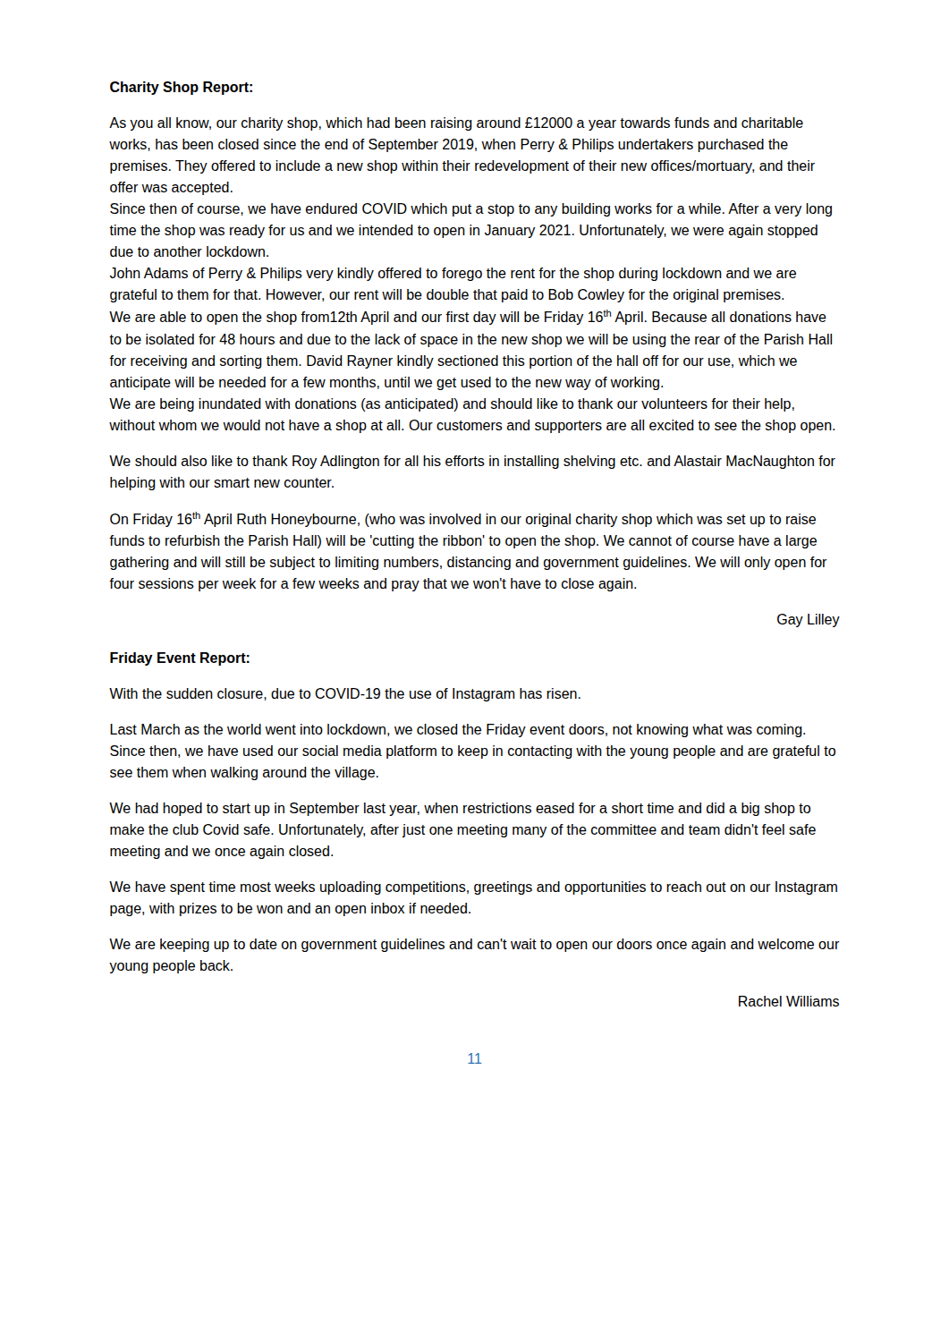Charity Shop Report:
As you all know, our charity shop, which had been raising around £12000 a year towards funds and charitable works, has been closed since the end of September 2019, when Perry & Philips undertakers purchased the premises. They offered to include a new shop within their redevelopment of their new offices/mortuary, and their offer was accepted.
Since then of course, we have endured COVID which put a stop to any building works for a while. After a very long time the shop was ready for us and we intended to open in January 2021. Unfortunately, we were again stopped due to another lockdown.
John Adams of Perry & Philips very kindly offered to forego the rent for the shop during lockdown and we are grateful to them for that. However, our rent will be double that paid to Bob Cowley for the original premises.
We are able to open the shop from12th April and our first day will be Friday 16th April. Because all donations have to be isolated for 48 hours and due to the lack of space in the new shop we will be using the rear of the Parish Hall for receiving and sorting them. David Rayner kindly sectioned this portion of the hall off for our use, which we anticipate will be needed for a few months, until we get used to the new way of working.
We are being inundated with donations (as anticipated) and should like to thank our volunteers for their help, without whom we would not have a shop at all. Our customers and supporters are all excited to see the shop open.
We should also like to thank Roy Adlington for all his efforts in installing shelving etc. and Alastair MacNaughton for helping with our smart new counter.
On Friday 16th April Ruth Honeybourne, (who was involved in our original charity shop which was set up to raise funds to refurbish the Parish Hall) will be 'cutting the ribbon' to open the shop. We cannot of course have a large gathering and will still be subject to limiting numbers, distancing and government guidelines. We will only open for four sessions per week for a few weeks and pray that we won't have to close again.
Gay Lilley
Friday Event Report:
With the sudden closure, due to COVID-19 the use of Instagram has risen.
Last March as the world went into lockdown, we closed the Friday event doors, not knowing what was coming. Since then, we have used our social media platform to keep in contacting with the young people and are grateful to see them when walking around the village.
We had hoped to start up in September last year, when restrictions eased for a short time and did a big shop to make the club Covid safe. Unfortunately, after just one meeting many of the committee and team didn't feel safe meeting and we once again closed.
We have spent time most weeks uploading competitions, greetings and opportunities to reach out on our Instagram page, with prizes to be won and an open inbox if needed.
We are keeping up to date on government guidelines and can't wait to open our doors once again and welcome our young people back.
Rachel Williams
11